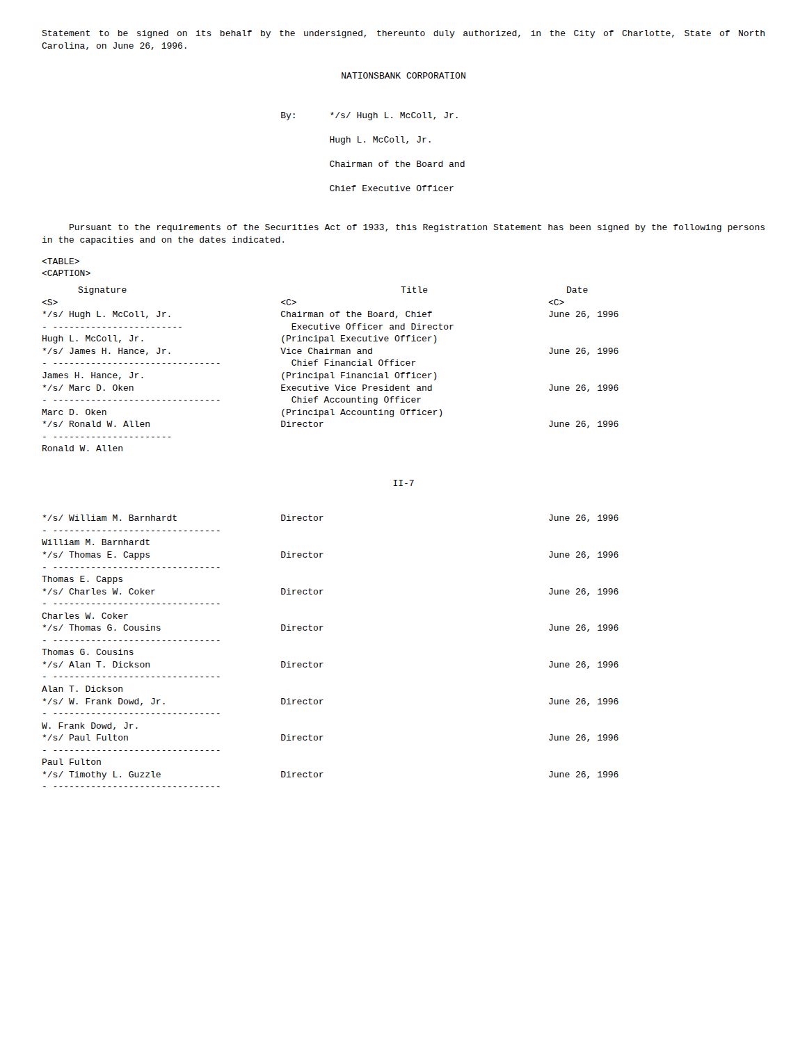Statement to be signed on its behalf by the undersigned, thereunto duly authorized, in the City of Charlotte, State of North Carolina, on June 26, 1996.
NATIONSBANK CORPORATION
| By: | */s/ Hugh L. McColl, Jr. Hugh L. McColl, Jr. Chairman of the Board and Chief Executive Officer |
Pursuant to the requirements of the Securities Act of 1933, this Registration Statement has been signed by the following persons in the capacities and on the dates indicated.
<TABLE>
<CAPTION>
| Signature | Title | Date |
| --- | --- | --- |
| <S> | <C> | <C> |
| */s/ Hugh L. McColl, Jr. - ------------------------ Hugh L. McColl, Jr. | Chairman of the Board, Chief Executive Officer and Director (Principal Executive Officer) | June 26, 1996 |
| */s/ James H. Hance, Jr. - ------------------------------- James H. Hance, Jr. | Vice Chairman and Chief Financial Officer (Principal Financial Officer) | June 26, 1996 |
| */s/ Marc D. Oken - ------------------------------- Marc D. Oken | Executive Vice President and Chief Accounting Officer (Principal Accounting Officer) | June 26, 1996 |
| */s/ Ronald W. Allen - ---------------------- Ronald W. Allen | Director | June 26, 1996 |
II-7
| */s/ William M. Barnhardt - ------------------------------- William M. Barnhardt | Director | June 26, 1996 |
| */s/ Thomas E. Capps - ------------------------------- Thomas E. Capps | Director | June 26, 1996 |
| */s/ Charles W. Coker - ------------------------------- Charles W. Coker | Director | June 26, 1996 |
| */s/ Thomas G. Cousins - ------------------------------- Thomas G. Cousins | Director | June 26, 1996 |
| */s/ Alan T. Dickson - ------------------------------- Alan T. Dickson | Director | June 26, 1996 |
| */s/ W. Frank Dowd, Jr. - ------------------------------- W. Frank Dowd, Jr. | Director | June 26, 1996 |
| */s/ Paul Fulton - ------------------------------- Paul Fulton | Director | June 26, 1996 |
| */s/ Timothy L. Guzzle - ------------------------------- | Director | June 26, 1996 |